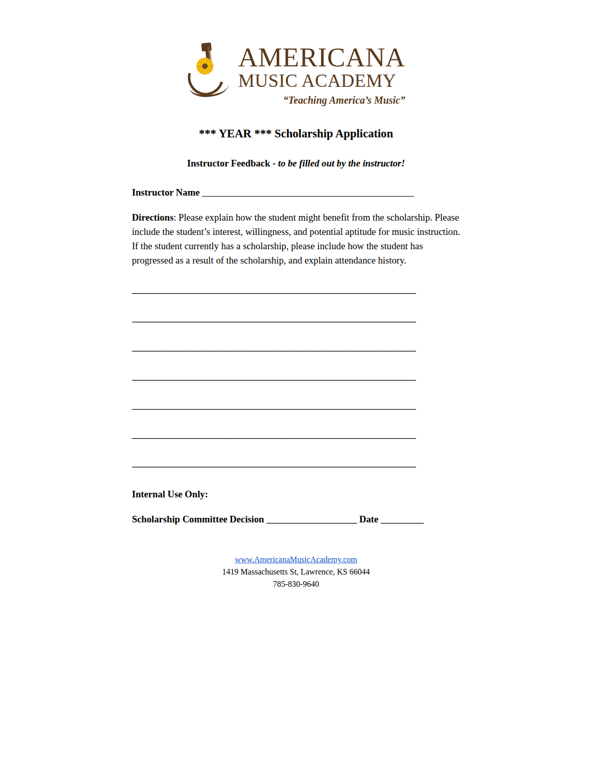AMERICANA
MUSIC ACADEMY
“Teaching America’s Music”
*** YEAR *** Scholarship Application
Instructor Feedback - to be filled out by the instructor!
Instructor Name _______________________________________________
Directions: Please explain how the student might benefit from the scholarship. Please include the student’s interest, willingness, and potential aptitude for music instruction. If the student currently has a scholarship, please include how the student has progressed as a result of the scholarship, and explain attendance history.
_______________________________________________________________
_______________________________________________________________
_______________________________________________________________
_______________________________________________________________
_______________________________________________________________
_______________________________________________________________
_______________________________________________________________
Internal Use Only:
Scholarship Committee Decision ___________________ Date _________
www.AmericanaMusicAcademy.com
1419 Massachusetts St, Lawrence, KS 66044
785-830-9640